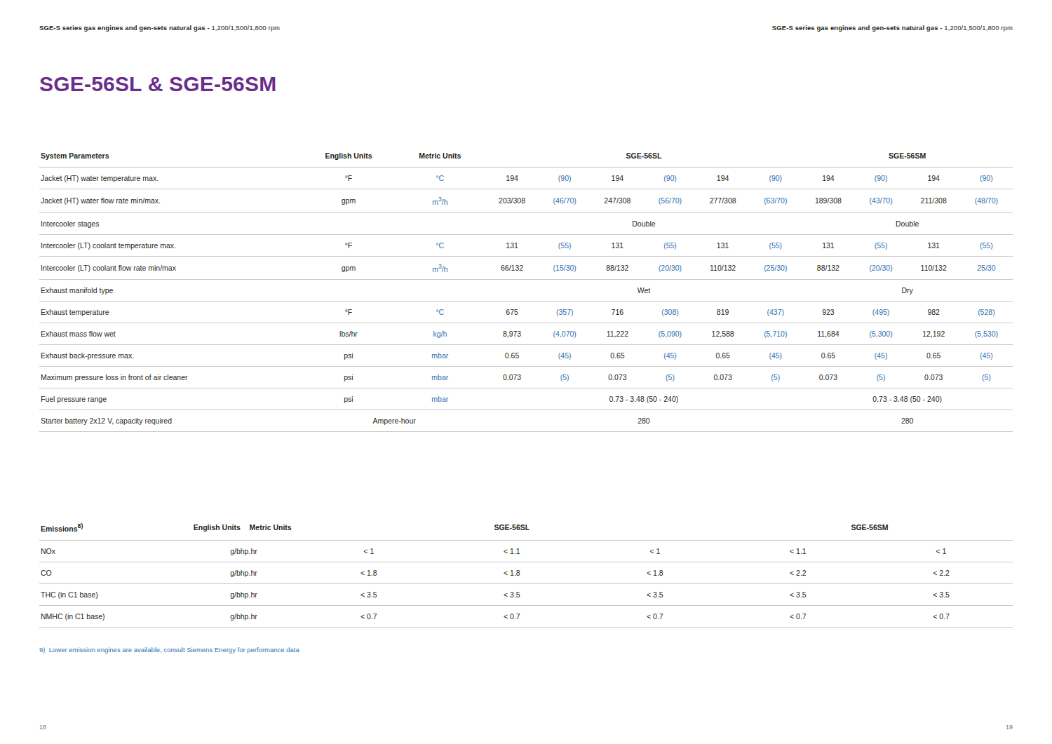SGE-S series gas engines and gen-sets natural gas - 1,200/1,500/1,800 rpm SGE-S series gas engines and gen-sets natural gas - 1,200/1,500/1,800 rpm
SGE-56SL & SGE-56SM
| System Parameters | English Units | Metric Units | SGE-56SL | SGE-56SM |
| --- | --- | --- | --- | --- |
| Jacket (HT) water temperature max. | °F | °C | 194 | (90) | 194 | (90) | 194 | (90) | 194 | (90) | 194 | (90) |
| Jacket (HT) water flow rate min/max. | gpm | m 3 /h | 203/308 | (46/70) | 247/308 | (56/70) | 277/308 | (63/70) | 189/308 | (43/70) | 211/308 | (48/70) |
| Intercooler stages | | | Double | Double |
| Intercooler (LT) coolant temperature max. | °F | °C | 131 | (55) | 131 | (55) | 131 | (55) | 131 | (55) | 131 | (55) |
| Intercooler (LT) coolant flow rate min/max | gpm | m 3 /h | 66/132 | (15/30) | 88/132 | (20/30) | 110/132 | (25/30) | 88/132 | (20/30) | 110/132 | 25/30 |
| Exhaust manifold type | | | Wet | Dry |
| Exhaust temperature | °F | °C | 675 | (357) | 716 | (308) | 819 | (437) | 923 | (495) | 982 | (528) |
| Exhaust mass flow wet | lbs/hr | kg/h | 8,973 | (4,070) | 11,222 | (5,090) | 12,588 | (5,710) | 11,684 | (5,300) | 12,192 | (5,530) |
| Exhaust back-pressure max. | psi | mbar | 0.65 | (45) | 0.65 | (45) | 0.65 | (45) | 0.65 | (45) | 0.65 | (45) |
| Maximum pressure loss in front of air cleaner | psi | mbar | 0.073 | (5) | 0.073 | (5) | 0.073 | (5) | 0.073 | (5) | 0.073 | (5) |
| Fuel pressure range | psi | mbar | 0.73 - 3.48 (50 - 240) | 0.73 - 3.48 (50 - 240) |
| Starter battery 2x12 V, capacity required | Ampere-hour | 280 | 280 |
| Emissions 8) | English Units | Metric Units | SGE-56SL | SGE-56SM |
| --- | --- | --- | --- | --- |
| NOx | g/bhp.hr | < 1 | < 1.1 | < 1 | < 1.1 | < 1 |
| CO | g/bhp.hr | < 1.8 | < 1.8 | < 1.8 | < 2.2 | < 2.2 |
| THC (in C1 base) | g/bhp.hr | < 3.5 | < 3.5 | < 3.5 | < 3.5 | < 3.5 |
| NMHC (in C1 base) | g/bhp.hr | < 0.7 | < 0.7 | < 0.7 | < 0.7 | < 0.7 |
9) Lower emission engines are available, consult Siemens Energy for performance data
18 19